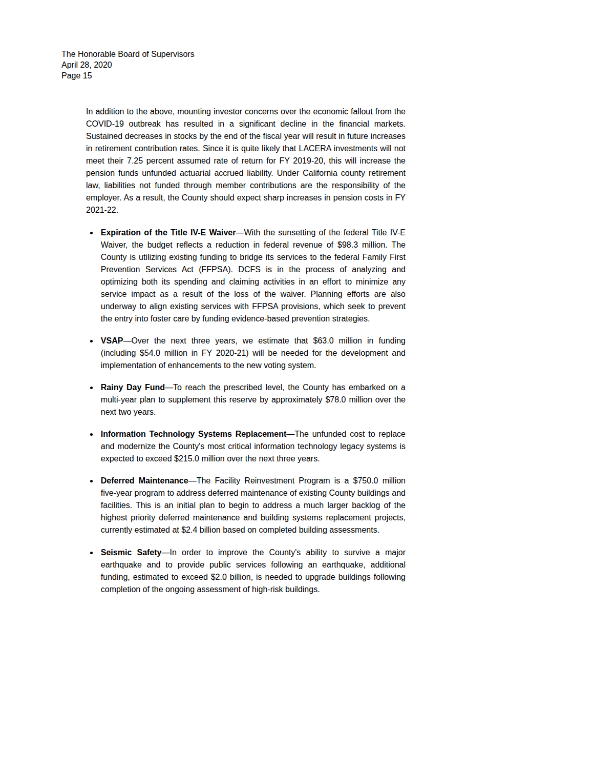The Honorable Board of Supervisors
April 28, 2020
Page 15
In addition to the above, mounting investor concerns over the economic fallout from the COVID-19 outbreak has resulted in a significant decline in the financial markets. Sustained decreases in stocks by the end of the fiscal year will result in future increases in retirement contribution rates. Since it is quite likely that LACERA investments will not meet their 7.25 percent assumed rate of return for FY 2019-20, this will increase the pension funds unfunded actuarial accrued liability. Under California county retirement law, liabilities not funded through member contributions are the responsibility of the employer. As a result, the County should expect sharp increases in pension costs in FY 2021-22.
Expiration of the Title IV-E Waiver—With the sunsetting of the federal Title IV-E Waiver, the budget reflects a reduction in federal revenue of $98.3 million. The County is utilizing existing funding to bridge its services to the federal Family First Prevention Services Act (FFPSA). DCFS is in the process of analyzing and optimizing both its spending and claiming activities in an effort to minimize any service impact as a result of the loss of the waiver. Planning efforts are also underway to align existing services with FFPSA provisions, which seek to prevent the entry into foster care by funding evidence-based prevention strategies.
VSAP—Over the next three years, we estimate that $63.0 million in funding (including $54.0 million in FY 2020-21) will be needed for the development and implementation of enhancements to the new voting system.
Rainy Day Fund—To reach the prescribed level, the County has embarked on a multi-year plan to supplement this reserve by approximately $78.0 million over the next two years.
Information Technology Systems Replacement—The unfunded cost to replace and modernize the County's most critical information technology legacy systems is expected to exceed $215.0 million over the next three years.
Deferred Maintenance—The Facility Reinvestment Program is a $750.0 million five-year program to address deferred maintenance of existing County buildings and facilities. This is an initial plan to begin to address a much larger backlog of the highest priority deferred maintenance and building systems replacement projects, currently estimated at $2.4 billion based on completed building assessments.
Seismic Safety—In order to improve the County's ability to survive a major earthquake and to provide public services following an earthquake, additional funding, estimated to exceed $2.0 billion, is needed to upgrade buildings following completion of the ongoing assessment of high-risk buildings.